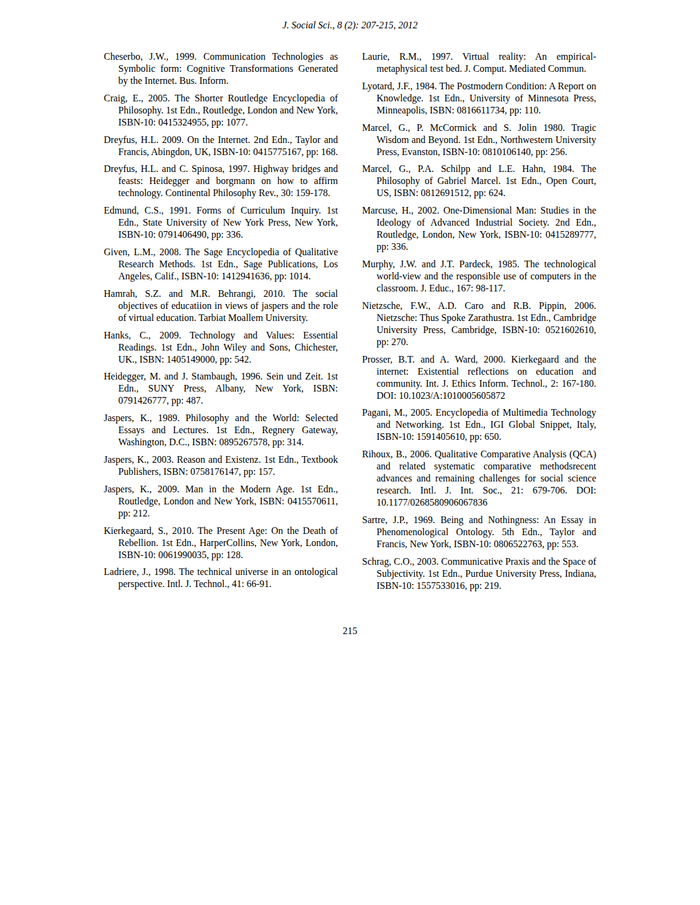J. Social Sci., 8 (2): 207-215, 2012
Cheserbo, J.W., 1999. Communication Technologies as Symbolic form: Cognitive Transformations Generated by the Internet. Bus. Inform.
Craig, E., 2005. The Shorter Routledge Encyclopedia of Philosophy. 1st Edn., Routledge, London and New York, ISBN-10: 0415324955, pp: 1077.
Dreyfus, H.L. 2009. On the Internet. 2nd Edn., Taylor and Francis, Abingdon, UK, ISBN-10: 0415775167, pp: 168.
Dreyfus, H.L. and C. Spinosa, 1997. Highway bridges and feasts: Heidegger and borgmann on how to affirm technology. Continental Philosophy Rev., 30: 159-178.
Edmund, C.S., 1991. Forms of Curriculum Inquiry. 1st Edn., State University of New York Press, New York, ISBN-10: 0791406490, pp: 336.
Given, L.M., 2008. The Sage Encyclopedia of Qualitative Research Methods. 1st Edn., Sage Publications, Los Angeles, Calif., ISBN-10: 1412941636, pp: 1014.
Hamrah, S.Z. and M.R. Behrangi, 2010. The social objectives of educatiion in views of jaspers and the role of virtual education. Tarbiat Moallem University.
Hanks, C., 2009. Technology and Values: Essential Readings. 1st Edn., John Wiley and Sons, Chichester, UK., ISBN: 1405149000, pp: 542.
Heidegger, M. and J. Stambaugh, 1996. Sein und Zeit. 1st Edn., SUNY Press, Albany, New York, ISBN: 0791426777, pp: 487.
Jaspers, K., 1989. Philosophy and the World: Selected Essays and Lectures. 1st Edn., Regnery Gateway, Washington, D.C., ISBN: 0895267578, pp: 314.
Jaspers, K., 2003. Reason and Existenz. 1st Edn., Textbook Publishers, ISBN: 0758176147, pp: 157.
Jaspers, K., 2009. Man in the Modern Age. 1st Edn., Routledge, London and New York, ISBN: 0415570611, pp: 212.
Kierkegaard, S., 2010. The Present Age: On the Death of Rebellion. 1st Edn., HarperCollins, New York, London, ISBN-10: 0061990035, pp: 128.
Ladriere, J., 1998. The technical universe in an ontological perspective. Intl. J. Technol., 41: 66-91.
Laurie, R.M., 1997. Virtual reality: An empirical-metaphysical test bed. J. Comput. Mediated Commun.
Lyotard, J.F., 1984. The Postmodern Condition: A Report on Knowledge. 1st Edn., University of Minnesota Press, Minneapolis, ISBN: 0816611734, pp: 110.
Marcel, G., P. McCormick and S. Jolin 1980. Tragic Wisdom and Beyond. 1st Edn., Northwestern University Press, Evanston, ISBN-10: 0810106140, pp: 256.
Marcel, G., P.A. Schilpp and L.E. Hahn, 1984. The Philosophy of Gabriel Marcel. 1st Edn., Open Court, US, ISBN: 0812691512, pp: 624.
Marcuse, H., 2002. One-Dimensional Man: Studies in the Ideology of Advanced Industrial Society. 2nd Edn., Routledge, London, New York, ISBN-10: 0415289777, pp: 336.
Murphy, J.W. and J.T. Pardeck, 1985. The technological world-view and the responsible use of computers in the classroom. J. Educ., 167: 98-117.
Nietzsche, F.W., A.D. Caro and R.B. Pippin, 2006. Nietzsche: Thus Spoke Zarathustra. 1st Edn., Cambridge University Press, Cambridge, ISBN-10: 0521602610, pp: 270.
Prosser, B.T. and A. Ward, 2000. Kierkegaard and the internet: Existential reflections on education and community. Int. J. Ethics Inform. Technol., 2: 167-180. DOI: 10.1023/A:1010005605872
Pagani, M., 2005. Encyclopedia of Multimedia Technology and Networking. 1st Edn., IGI Global Snippet, Italy, ISBN-10: 1591405610, pp: 650.
Rihoux, B., 2006. Qualitative Comparative Analysis (QCA) and related systematic comparative methodsrecent advances and remaining challenges for social science research. Intl. J. Int. Soc., 21: 679-706. DOI: 10.1177/0268580906067836
Sartre, J.P., 1969. Being and Nothingness: An Essay in Phenomenological Ontology. 5th Edn., Taylor and Francis, New York, ISBN-10: 0806522763, pp: 553.
Schrag, C.O., 2003. Communicative Praxis and the Space of Subjectivity. 1st Edn., Purdue University Press, Indiana, ISBN-10: 1557533016, pp: 219.
215